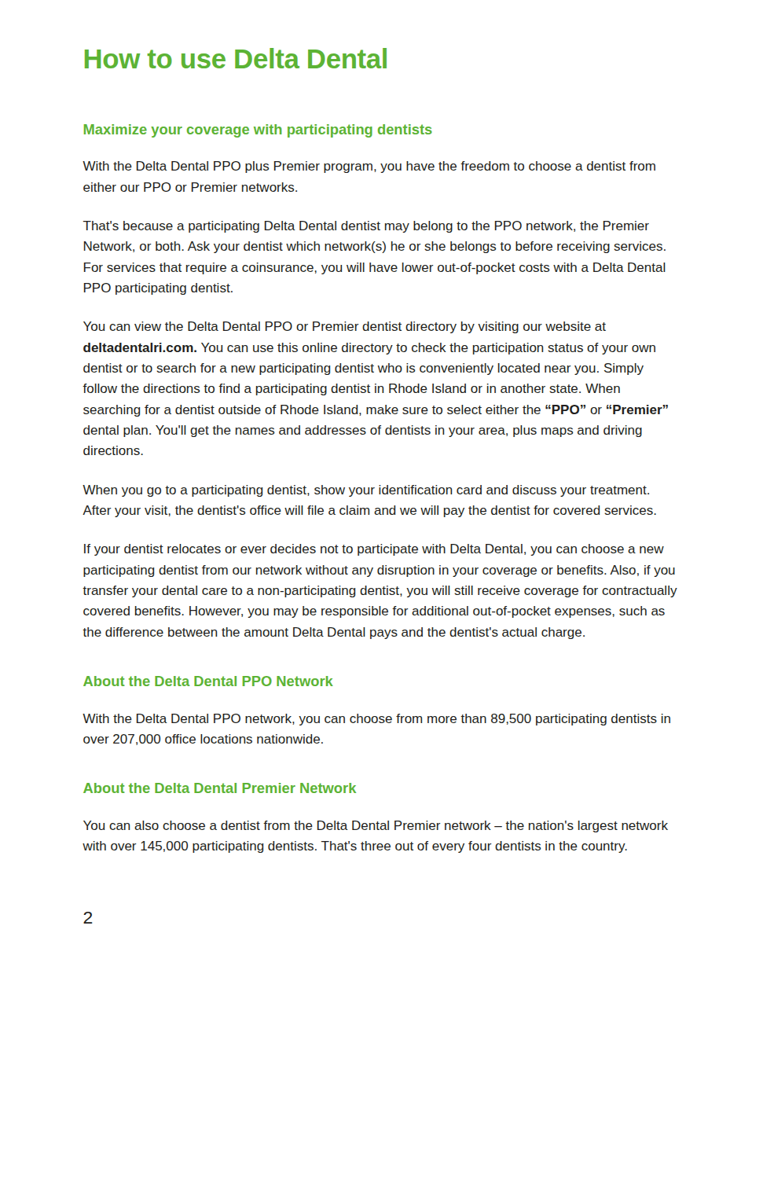How to use Delta Dental
Maximize your coverage with participating dentists
With the Delta Dental PPO plus Premier program, you have the freedom to choose a dentist from either our PPO or Premier networks.
That's because a participating Delta Dental dentist may belong to the PPO network, the Premier Network, or both. Ask your dentist which network(s) he or she belongs to before receiving services. For services that require a coinsurance, you will have lower out-of-pocket costs with a Delta Dental PPO participating dentist.
You can view the Delta Dental PPO or Premier dentist directory by visiting our website at deltadentalri.com. You can use this online directory to check the participation status of your own dentist or to search for a new participating dentist who is conveniently located near you. Simply follow the directions to find a participating dentist in Rhode Island or in another state. When searching for a dentist outside of Rhode Island, make sure to select either the “PPO” or “Premier” dental plan. You'll get the names and addresses of dentists in your area, plus maps and driving directions.
When you go to a participating dentist, show your identification card and discuss your treatment. After your visit, the dentist's office will file a claim and we will pay the dentist for covered services.
If your dentist relocates or ever decides not to participate with Delta Dental, you can choose a new participating dentist from our network without any disruption in your coverage or benefits. Also, if you transfer your dental care to a non-participating dentist, you will still receive coverage for contractually covered benefits. However, you may be responsible for additional out-of-pocket expenses, such as the difference between the amount Delta Dental pays and the dentist's actual charge.
About the Delta Dental PPO Network
With the Delta Dental PPO network, you can choose from more than 89,500 participating dentists in over 207,000 office locations nationwide.
About the Delta Dental Premier Network
You can also choose a dentist from the Delta Dental Premier network – the nation's largest network with over 145,000 participating dentists. That's three out of every four dentists in the country.
2